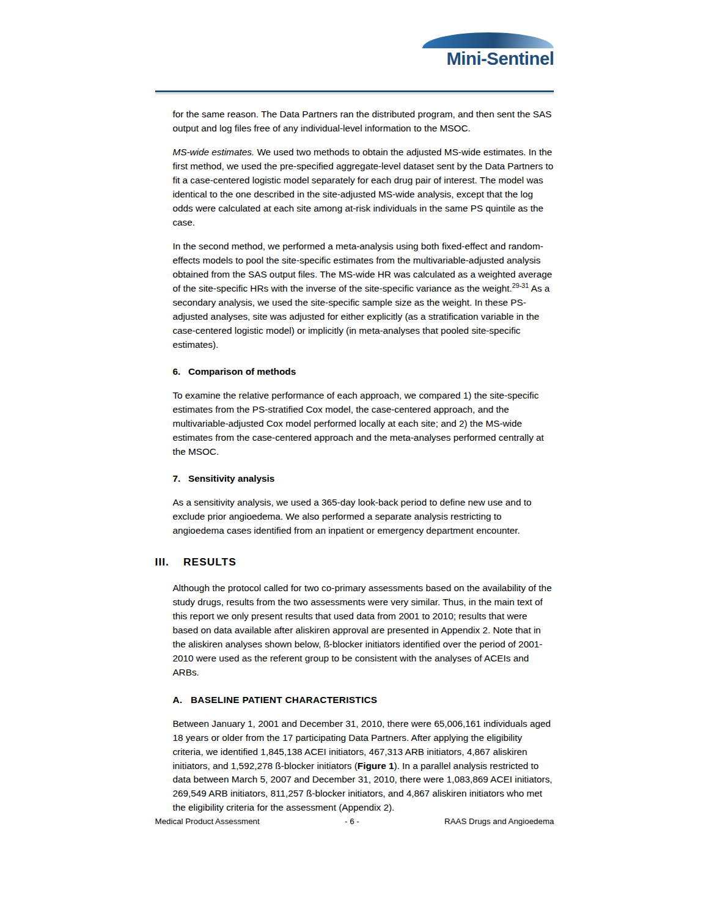Mini-Sentinel
for the same reason. The Data Partners ran the distributed program, and then sent the SAS output and log files free of any individual-level information to the MSOC.
MS-wide estimates. We used two methods to obtain the adjusted MS-wide estimates. In the first method, we used the pre-specified aggregate-level dataset sent by the Data Partners to fit a case-centered logistic model separately for each drug pair of interest. The model was identical to the one described in the site-adjusted MS-wide analysis, except that the log odds were calculated at each site among at-risk individuals in the same PS quintile as the case.
In the second method, we performed a meta-analysis using both fixed-effect and random-effects models to pool the site-specific estimates from the multivariable-adjusted analysis obtained from the SAS output files. The MS-wide HR was calculated as a weighted average of the site-specific HRs with the inverse of the site-specific variance as the weight.29-31 As a secondary analysis, we used the site-specific sample size as the weight. In these PS-adjusted analyses, site was adjusted for either explicitly (as a stratification variable in the case-centered logistic model) or implicitly (in meta-analyses that pooled site-specific estimates).
6. Comparison of methods
To examine the relative performance of each approach, we compared 1) the site-specific estimates from the PS-stratified Cox model, the case-centered approach, and the multivariable-adjusted Cox model performed locally at each site; and 2) the MS-wide estimates from the case-centered approach and the meta-analyses performed centrally at the MSOC.
7. Sensitivity analysis
As a sensitivity analysis, we used a 365-day look-back period to define new use and to exclude prior angioedema. We also performed a separate analysis restricting to angioedema cases identified from an inpatient or emergency department encounter.
III. RESULTS
Although the protocol called for two co-primary assessments based on the availability of the study drugs, results from the two assessments were very similar. Thus, in the main text of this report we only present results that used data from 2001 to 2010; results that were based on data available after aliskiren approval are presented in Appendix 2. Note that in the aliskiren analyses shown below, ß-blocker initiators identified over the period of 2001-2010 were used as the referent group to be consistent with the analyses of ACEIs and ARBs.
A. BASELINE PATIENT CHARACTERISTICS
Between January 1, 2001 and December 31, 2010, there were 65,006,161 individuals aged 18 years or older from the 17 participating Data Partners. After applying the eligibility criteria, we identified 1,845,138 ACEI initiators, 467,313 ARB initiators, 4,867 aliskiren initiators, and 1,592,278 ß-blocker initiators (Figure 1). In a parallel analysis restricted to data between March 5, 2007 and December 31, 2010, there were 1,083,869 ACEI initiators, 269,549 ARB initiators, 811,257 ß-blocker initiators, and 4,867 aliskiren initiators who met the eligibility criteria for the assessment (Appendix 2).
Medical Product Assessment - 6 - RAAS Drugs and Angioedema